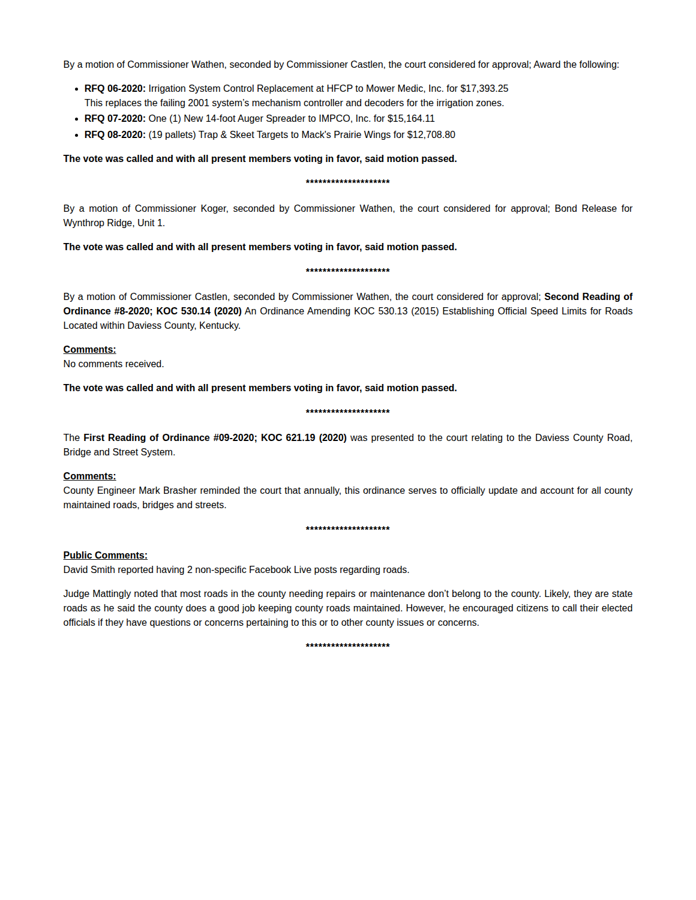By a motion of Commissioner Wathen, seconded by Commissioner Castlen, the court considered for approval; Award the following:
RFQ 06-2020: Irrigation System Control Replacement at HFCP to Mower Medic, Inc. for $17,393.25
This replaces the failing 2001 system’s mechanism controller and decoders for the irrigation zones.
RFQ 07-2020: One (1) New 14-foot Auger Spreader to IMPCO, Inc. for $15,164.11
RFQ 08-2020: (19 pallets) Trap & Skeet Targets to Mack's Prairie Wings for $12,708.80
The vote was called and with all present members voting in favor, said motion passed.
********************
By a motion of Commissioner Koger, seconded by Commissioner Wathen, the court considered for approval; Bond Release for Wynthrop Ridge, Unit 1.
The vote was called and with all present members voting in favor, said motion passed.
********************
By a motion of Commissioner Castlen, seconded by Commissioner Wathen, the court considered for approval; Second Reading of Ordinance #8-2020; KOC 530.14 (2020) An Ordinance Amending KOC 530.13 (2015) Establishing Official Speed Limits for Roads Located within Daviess County, Kentucky.
Comments:
No comments received.
The vote was called and with all present members voting in favor, said motion passed.
********************
The First Reading of Ordinance #09-2020; KOC 621.19 (2020) was presented to the court relating to the Daviess County Road, Bridge and Street System.
Comments:
County Engineer Mark Brasher reminded the court that annually, this ordinance serves to officially update and account for all county maintained roads, bridges and streets.
********************
Public Comments:
David Smith reported having 2 non-specific Facebook Live posts regarding roads.
Judge Mattingly noted that most roads in the county needing repairs or maintenance don’t belong to the county. Likely, they are state roads as he said the county does a good job keeping county roads maintained. However, he encouraged citizens to call their elected officials if they have questions or concerns pertaining to this or to other county issues or concerns.
********************